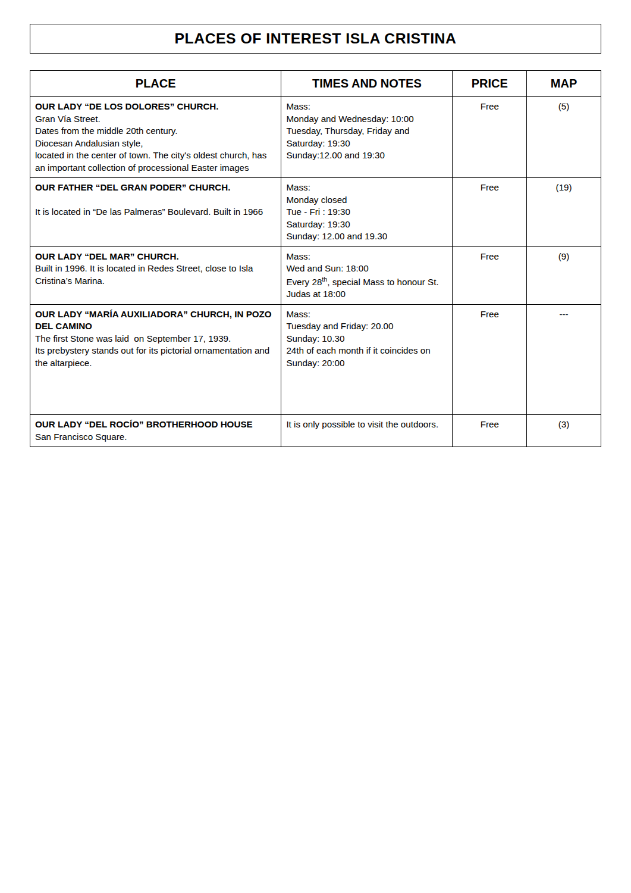PLACES OF INTEREST ISLA CRISTINA
| PLACE | TIMES AND NOTES | PRICE | MAP |
| --- | --- | --- | --- |
| OUR LADY “DE LOS DOLORES” CHURCH. Gran Vía Street. Dates from the middle 20th century. Diocesan Andalusian style, located in the center of town. The city's oldest church, has an important collection of processional Easter images | Mass: Monday and Wednesday: 10:00 Tuesday, Thursday, Friday and Saturday: 19:30 Sunday:12.00 and 19:30 | Free | (5) |
| OUR FATHER “DEL GRAN PODER” CHURCH. It is located in “De las Palmeras” Boulevard. Built in 1966 | Mass: Monday closed Tue - Fri : 19:30 Saturday: 19:30 Sunday: 12.00 and 19.30 | Free | (19) |
| OUR LADY “DEL MAR” CHURCH. Built in 1996. It is located in Redes Street, close to Isla Cristina’s Marina. | Mass: Wed and Sun: 18:00 Every 28 th , special Mass to honour St. Judas at 18:00 | Free | (9) |
| OUR LADY “MARÍA AUXILIADORA” CHURCH, IN POZO DEL CAMINO The first Stone was laid on September 17, 1939. Its prebystery stands out for its pictorial ornamentation and the altarpiece. | Mass: Tuesday and Friday: 20.00 Sunday: 10.30 24th of each month if it coincides on Sunday: 20:00 | Free | --- |
| OUR LADY “DEL ROCÍO” BROTHERHOOD HOUSE San Francisco Square. | It is only possible to visit the outdoors. | Free | (3) |